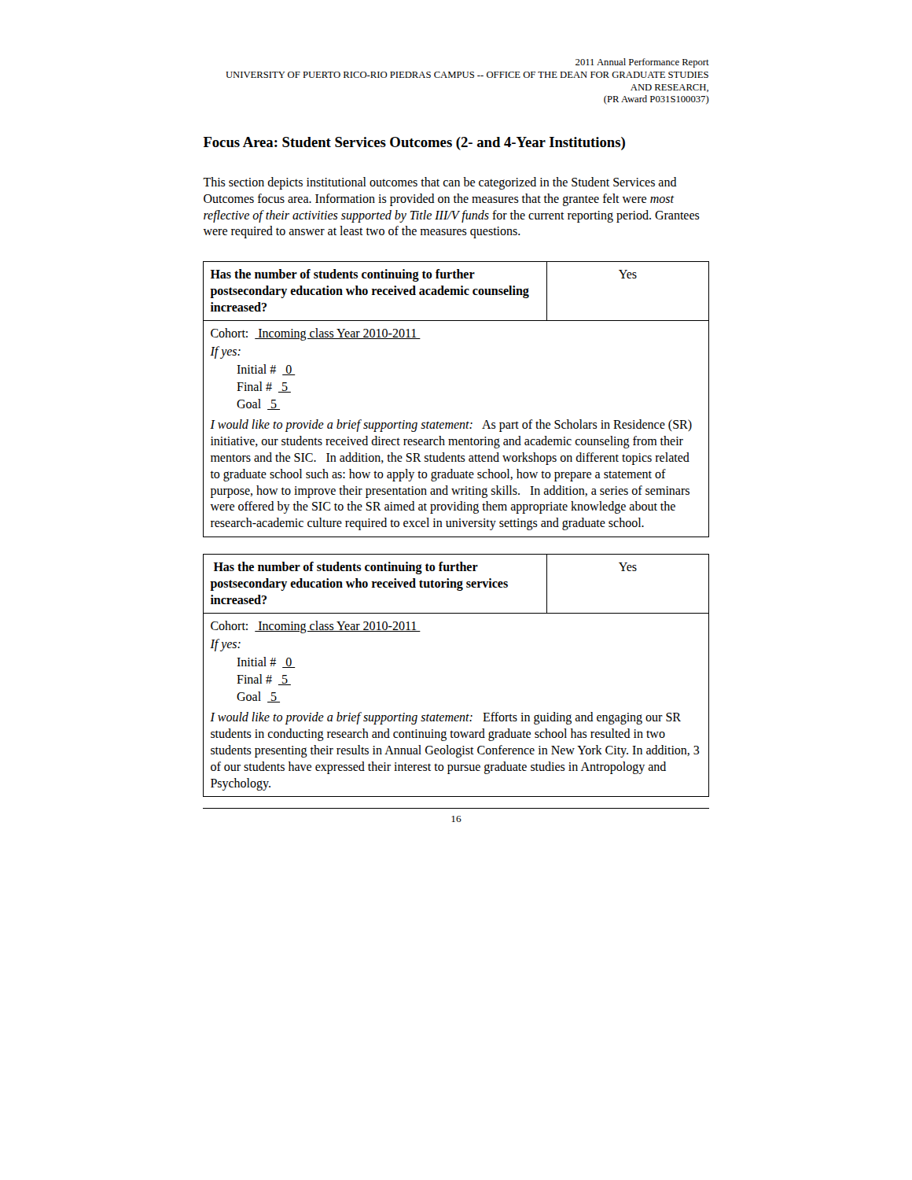2011 Annual Performance Report
UNIVERSITY OF PUERTO RICO-RIO PIEDRAS CAMPUS -- OFFICE OF THE DEAN FOR GRADUATE STUDIES AND RESEARCH,
(PR Award P031S100037)
Focus Area: Student Services Outcomes (2- and 4-Year Institutions)
This section depicts institutional outcomes that can be categorized in the Student Services and Outcomes focus area. Information is provided on the measures that the grantee felt were most reflective of their activities supported by Title III/V funds for the current reporting period. Grantees were required to answer at least two of the measures questions.
| Has the number of students continuing to further postsecondary education who received academic counseling increased? | Yes |
| Cohort: Incoming class Year 2010-2011 If yes: Initial # 0 Final # 5 Goal 5 I would like to provide a brief supporting statement: As part of the Scholars in Residence (SR) initiative, our students received direct research mentoring and academic counseling from their mentors and the SIC. In addition, the SR students attend workshops on different topics related to graduate school such as: how to apply to graduate school, how to prepare a statement of purpose, how to improve their presentation and writing skills. In addition, a series of seminars were offered by the SIC to the SR aimed at providing them appropriate knowledge about the research-academic culture required to excel in university settings and graduate school. |
| Has the number of students continuing to further postsecondary education who received tutoring services increased? | Yes |
| Cohort: Incoming class Year 2010-2011 If yes: Initial # 0 Final # 5 Goal 5 I would like to provide a brief supporting statement: Efforts in guiding and engaging our SR students in conducting research and continuing toward graduate school has resulted in two students presenting their results in Annual Geologist Conference in New York City. In addition, 3 of our students have expressed their interest to pursue graduate studies in Antropology and Psychology. |
16